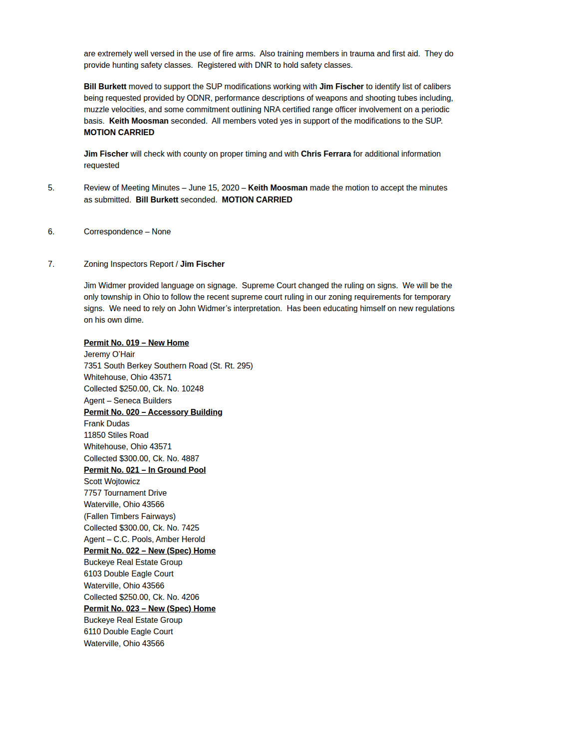are extremely well versed in the use of fire arms. Also training members in trauma and first aid. They do provide hunting safety classes. Registered with DNR to hold safety classes.
Bill Burkett moved to support the SUP modifications working with Jim Fischer to identify list of calibers being requested provided by ODNR, performance descriptions of weapons and shooting tubes including, muzzle velocities, and some commitment outlining NRA certified range officer involvement on a periodic basis. Keith Moosman seconded. All members voted yes in support of the modifications to the SUP. MOTION CARRIED
Jim Fischer will check with county on proper timing and with Chris Ferrara for additional information requested
5.
Review of Meeting Minutes – June 15, 2020 – Keith Moosman made the motion to accept the minutes as submitted. Bill Burkett seconded. MOTION CARRIED
6.
Correspondence – None
7.
Zoning Inspectors Report / Jim Fischer
Jim Widmer provided language on signage. Supreme Court changed the ruling on signs. We will be the only township in Ohio to follow the recent supreme court ruling in our zoning requirements for temporary signs. We need to rely on John Widmer’s interpretation. Has been educating himself on new regulations on his own dime.
Permit No. 019 – New Home
Jeremy O’Hair
7351 South Berkey Southern Road (St. Rt. 295)
Whitehouse, Ohio 43571
Collected $250.00, Ck. No. 10248
Agent – Seneca Builders
Permit No. 020 – Accessory Building
Frank Dudas
11850 Stiles Road
Whitehouse, Ohio 43571
Collected $300.00, Ck. No. 4887
Permit No. 021 – In Ground Pool
Scott Wojtowicz
7757 Tournament Drive
Waterville, Ohio 43566
(Fallen Timbers Fairways)
Collected $300.00, Ck. No. 7425
Agent – C.C. Pools, Amber Herold
Permit No. 022 – New (Spec) Home
Buckeye Real Estate Group
6103 Double Eagle Court
Waterville, Ohio 43566
Collected $250.00, Ck. No. 4206
Permit No. 023 – New (Spec) Home
Buckeye Real Estate Group
6110 Double Eagle Court
Waterville, Ohio 43566